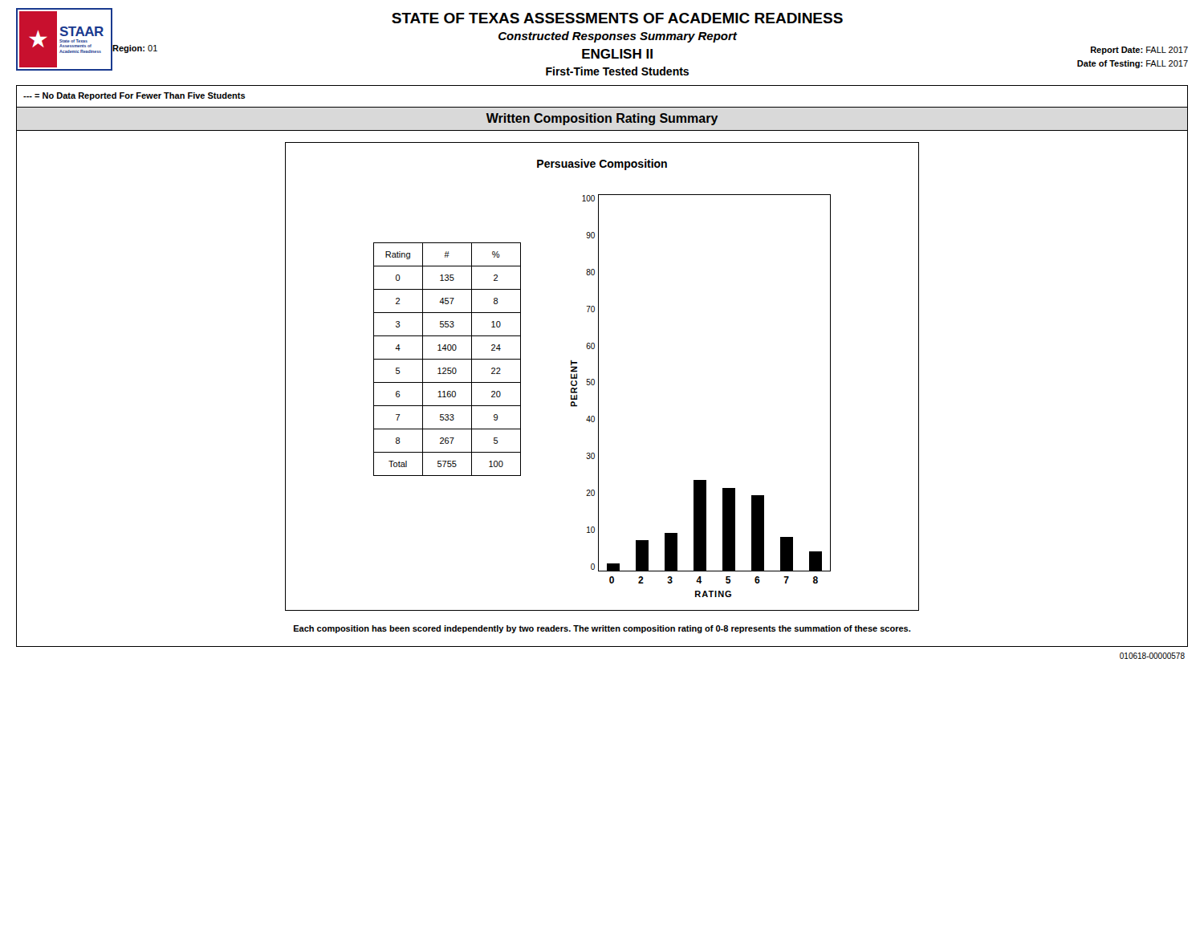★
STAAR State of Texas Assessments of Academic Readiness
Region: 01
STATE OF TEXAS ASSESSMENTS OF ACADEMIC READINESS
Constructed Responses Summary Report
ENGLISH II
First-Time Tested Students
Report Date: FALL 2017
Date of Testing: FALL 2017
--- = No Data Reported For Fewer Than Five Students
Written Composition Rating Summary
Persuasive Composition
| Rating | # | % |
| --- | --- | --- |
| 0 | 135 | 2 |
| 2 | 457 | 8 |
| 3 | 553 | 10 |
| 4 | 1400 | 24 |
| 5 | 1250 | 22 |
| 6 | 1160 | 20 |
| 7 | 533 | 9 |
| 8 | 267 | 5 |
| Total | 5755 | 100 |
PERCENT
100
90
80
70
60
50
40
30
20
10
0
0234 5678
RATING
Each composition has been scored independently by two readers. The written composition rating of 0-8 represents the summation of these scores.
010618-00000578